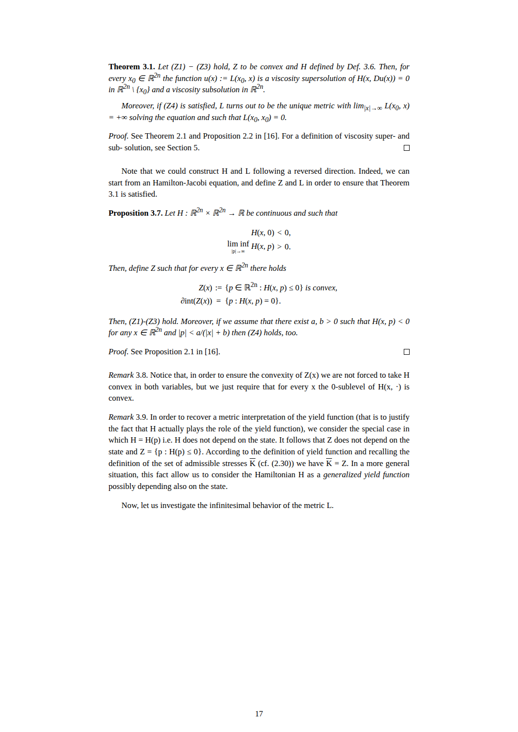Theorem 3.1. Let (Z1) − (Z3) hold, Z to be convex and H defined by Def. 3.6. Then, for every x0 ∈ ℝ2n the function u(x) := L(x0, x) is a viscosity supersolution of H(x, Du(x)) = 0 in ℝ2n \ {x0} and a viscosity subsolution in ℝ2n.
Moreover, if (Z4) is satisfied, L turns out to be the unique metric with lim|x|→∞ L(x0, x) = +∞ solving the equation and such that L(x0, x0) = 0.
Proof. See Theorem 2.1 and Proposition 2.2 in [16]. For a definition of viscosity super- and sub- solution, see Section 5.
Note that we could construct H and L following a reversed direction. Indeed, we can start from an Hamilton-Jacobi equation, and define Z and L in order to ensure that Theorem 3.1 is satisfied.
Proposition 3.7. Let H : ℝ2n × ℝ2n → ℝ be continuous and such that
| H ( x , 0) | < | 0, |
| lim inf /p/→∞ H ( x , p ) | > | 0. |
Then, define Z such that for every x ∈ ℝ2n there holds
| Z ( x ) | := | { p ∈ ℝ 2n : H ( x , p ) ≤ 0} is convex, |
| ∂int( Z ( x )) | = | { p : H ( x , p ) = 0}. |
Then, (Z1)-(Z3) hold. Moreover, if we assume that there exist a, b > 0 such that H(x, p) < 0 for any x ∈ ℝ2n and |p| < a/(|x| + b) then (Z4) holds, too.
Proof. See Proposition 2.1 in [16].
Remark 3.8. Notice that, in order to ensure the convexity of Z(x) we are not forced to take H convex in both variables, but we just require that for every x the 0-sublevel of H(x, ·) is convex.
Remark 3.9. In order to recover a metric interpretation of the yield function (that is to justify the fact that H actually plays the role of the yield function), we consider the special case in which H = H(p) i.e. H does not depend on the state. It follows that Z does not depend on the state and Z = {p : H(p) ≤ 0}. According to the definition of yield function and recalling the definition of the set of admissible stresses K (cf. (2.30)) we have K = Z. In a more general situation, this fact allow us to consider the Hamiltonian H as a generalized yield function possibly depending also on the state.
Now, let us investigate the infinitesimal behavior of the metric L.
17